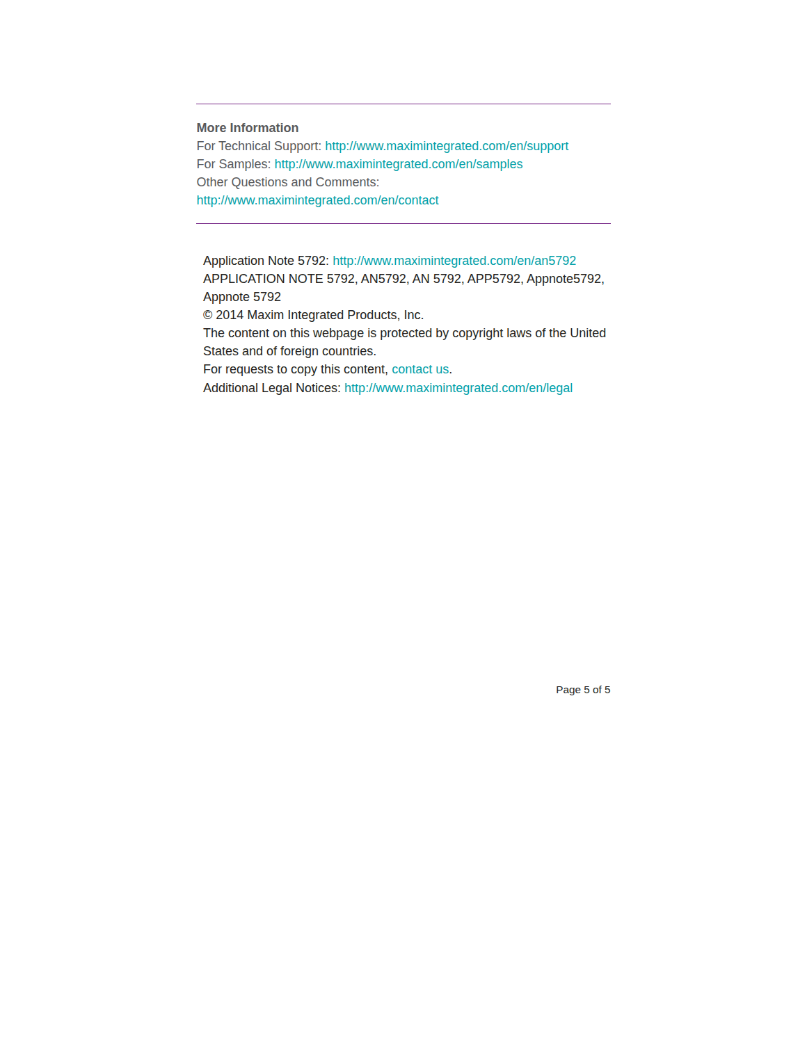More Information
For Technical Support: http://www.maximintegrated.com/en/support
For Samples: http://www.maximintegrated.com/en/samples
Other Questions and Comments: http://www.maximintegrated.com/en/contact
Application Note 5792: http://www.maximintegrated.com/en/an5792
APPLICATION NOTE 5792, AN5792, AN 5792, APP5792, Appnote5792, Appnote 5792
© 2014 Maxim Integrated Products, Inc.
The content on this webpage is protected by copyright laws of the United States and of foreign countries.
For requests to copy this content, contact us.
Additional Legal Notices: http://www.maximintegrated.com/en/legal
Page 5 of 5